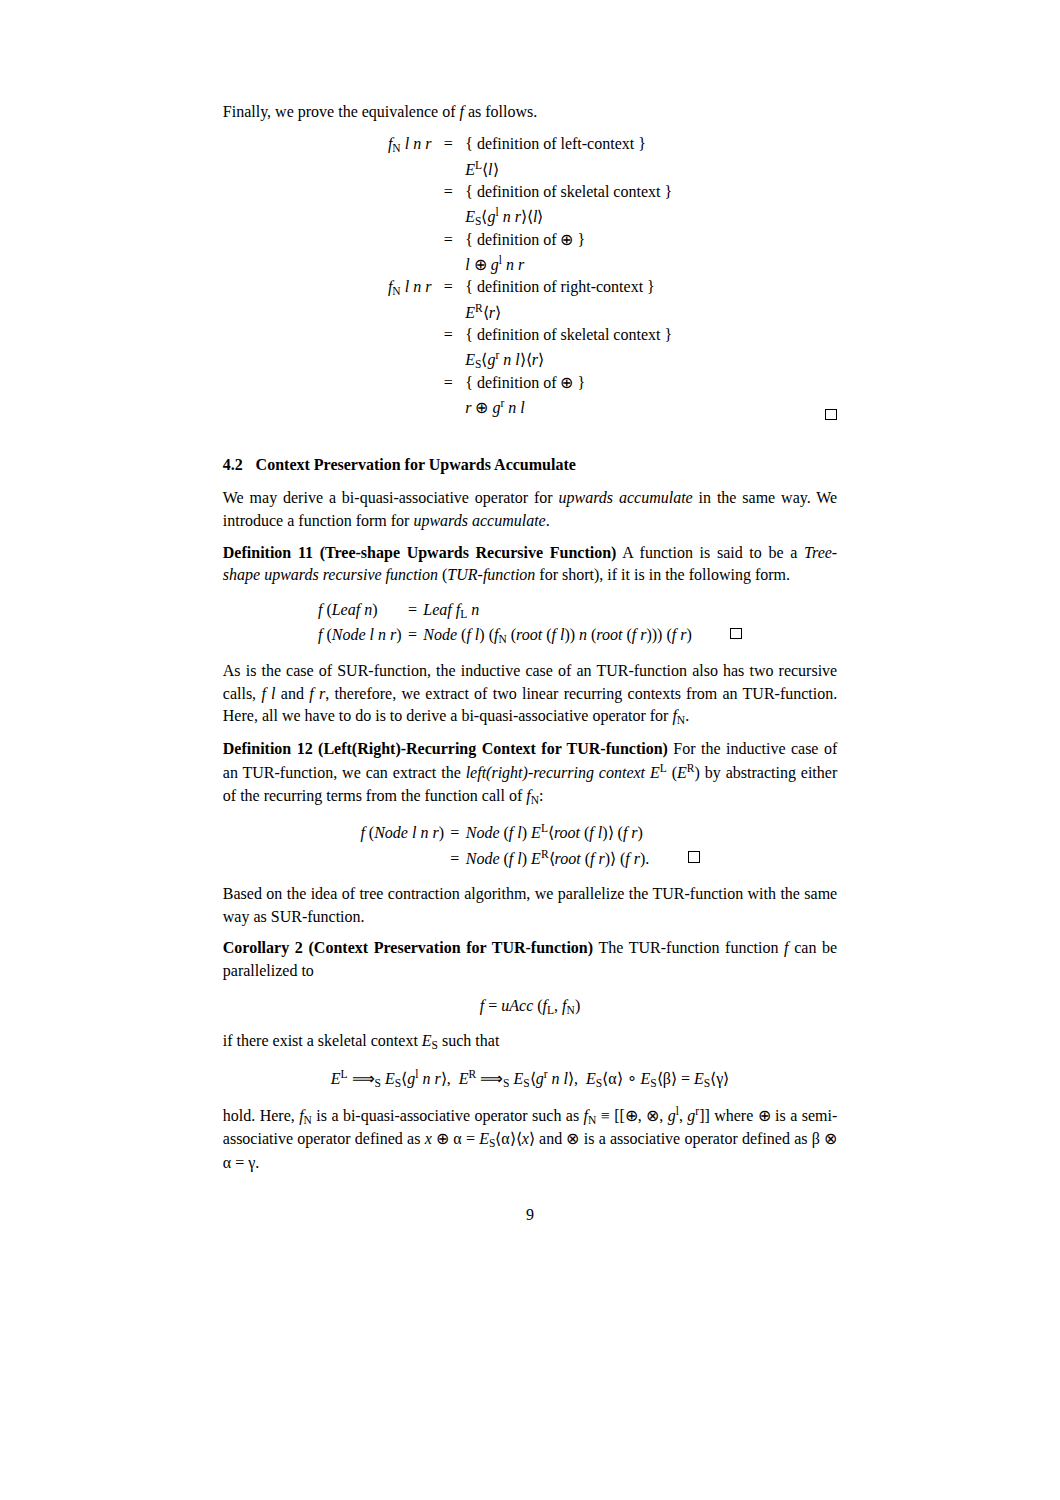Finally, we prove the equivalence of f as follows.
| f N l n r | = | { definition of left-context } |
| | | E L ⟨ l ⟩ |
| | = | { definition of skeletal context } |
| | | E S ⟨ g l n r ⟩⟨ l ⟩ |
| | = | { definition of ⊕ } |
| | | l ⊕ g l n r |
| f N l n r | = | { definition of right-context } |
| | | E R ⟨ r ⟩ |
| | = | { definition of skeletal context } |
| | | E S ⟨ g r n l ⟩⟨ r ⟩ |
| | = | { definition of ⊕ } |
| | | r ⊕ g r n l |
4.2 Context Preservation for Upwards Accumulate
We may derive a bi-quasi-associative operator for upwards accumulate in the same way. We introduce a function form for upwards accumulate.
Definition 11 (Tree-shape Upwards Recursive Function) A function is said to be a Tree-shape upwards recursive function (TUR-function for short), if it is in the following form.
| f ( Leaf n ) | = | Leaf f L n |
| f ( Node l n r ) | = | Node ( f l ) ( f N ( root ( f l )) n ( root ( f r ))) ( f r ) | |
As is the case of SUR-function, the inductive case of an TUR-function also has two recursive calls, f l and f r, therefore, we extract of two linear recurring contexts from an TUR-function. Here, all we have to do is to derive a bi-quasi-associative operator for fN.
Definition 12 (Left(Right)-Recurring Context for TUR-function) For the inductive case of an TUR-function, we can extract the left(right)-recurring context EL (ER) by abstracting either of the recurring terms from the function call of fN:
| f ( Node l n r ) | = | Node ( f l ) E L ⟨ root ( f l )⟩ ( f r ) |
| | = | Node ( f l ) E R ⟨ root ( f r )⟩ ( f r ). | |
Based on the idea of tree contraction algorithm, we parallelize the TUR-function with the same way as SUR-function.
Corollary 2 (Context Preservation for TUR-function) The TUR-function function f can be parallelized to
f = uAcc (fL, fN)
if there exist a skeletal context ES such that
EL ⟹S ES⟨gl n r⟩, ER ⟹S ES⟨gr n l⟩, ES⟨α⟩ ∘ ES⟨β⟩ = ES⟨γ⟩
hold. Here, fN is a bi-quasi-associative operator such as fN ≡ [[⊕, ⊗, gl, gr]] where ⊕ is a semi-associative operator defined as x ⊕ α = ES⟨α⟩⟨x⟩ and ⊗ is a associative operator defined as β ⊗ α = γ.
9